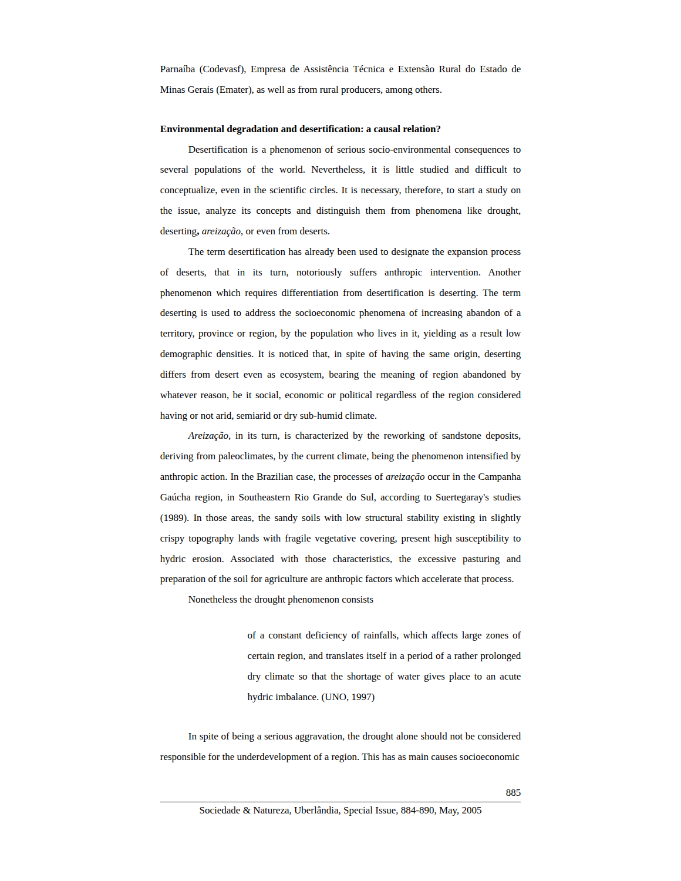Parnaíba (Codevasf), Empresa de Assistência Técnica e Extensão Rural do Estado de Minas Gerais (Emater), as well as from rural producers, among others.
Environmental degradation and desertification: a causal relation?
Desertification is a phenomenon of serious socio-environmental consequences to several populations of the world. Nevertheless, it is little studied and difficult to conceptualize, even in the scientific circles. It is necessary, therefore, to start a study on the issue, analyze its concepts and distinguish them from phenomena like drought, deserting, areização, or even from deserts.
The term desertification has already been used to designate the expansion process of deserts, that in its turn, notoriously suffers anthropic intervention. Another phenomenon which requires differentiation from desertification is deserting. The term deserting is used to address the socioeconomic phenomena of increasing abandon of a territory, province or region, by the population who lives in it, yielding as a result low demographic densities. It is noticed that, in spite of having the same origin, deserting differs from desert even as ecosystem, bearing the meaning of region abandoned by whatever reason, be it social, economic or political regardless of the region considered having or not arid, semiarid or dry sub-humid climate.
Areização, in its turn, is characterized by the reworking of sandstone deposits, deriving from paleoclimates, by the current climate, being the phenomenon intensified by anthropic action. In the Brazilian case, the processes of areização occur in the Campanha Gaúcha region, in Southeastern Rio Grande do Sul, according to Suertegaray's studies (1989). In those areas, the sandy soils with low structural stability existing in slightly crispy topography lands with fragile vegetative covering, present high susceptibility to hydric erosion. Associated with those characteristics, the excessive pasturing and preparation of the soil for agriculture are anthropic factors which accelerate that process.
Nonetheless the drought phenomenon consists
of a constant deficiency of rainfalls, which affects large zones of certain region, and translates itself in a period of a rather prolonged dry climate so that the shortage of water gives place to an acute hydric imbalance. (UNO, 1997)
In spite of being a serious aggravation, the drought alone should not be considered responsible for the underdevelopment of a region. This has as main causes socioeconomic
885
Sociedade & Natureza, Uberlândia, Special Issue, 884-890, May, 2005